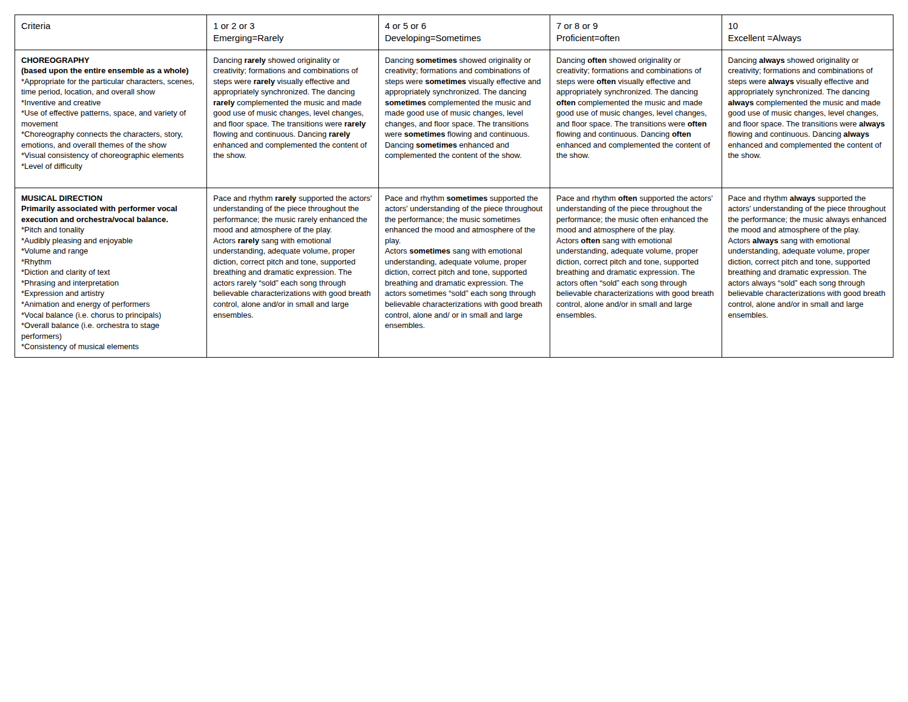| Criteria | 1 or 2 or 3 Emerging=Rarely | 4 or 5 or 6 Developing=Sometimes | 7 or 8 or 9 Proficient=often | 10 Excellent =Always |
| --- | --- | --- | --- | --- |
| CHOREOGRAPHY (based upon the entire ensemble as a whole) *Appropriate for the particular characters, scenes, time period, location, and overall show *Inventive and creative *Use of effective patterns, space, and variety of movement *Choreography connects the characters, story, emotions, and overall themes of the show *Visual consistency of choreographic elements *Level of difficulty | Dancing rarely showed originality or creativity; formations and combinations of steps were rarely visually effective and appropriately synchronized. The dancing rarely complemented the music and made good use of music changes, level changes, and floor space. The transitions were rarely flowing and continuous. Dancing rarely enhanced and complemented the content of the show. | Dancing sometimes showed originality or creativity; formations and combinations of steps were sometimes visually effective and appropriately synchronized. The dancing sometimes complemented the music and made good use of music changes, level changes, and floor space. The transitions were sometimes flowing and continuous. Dancing sometimes enhanced and complemented the content of the show. | Dancing often showed originality or creativity; formations and combinations of steps were often visually effective and appropriately synchronized. The dancing often complemented the music and made good use of music changes, level changes, and floor space. The transitions were often flowing and continuous. Dancing often enhanced and complemented the content of the show. | Dancing always showed originality or creativity; formations and combinations of steps were always visually effective and appropriately synchronized. The dancing always complemented the music and made good use of music changes, level changes, and floor space. The transitions were always flowing and continuous. Dancing always enhanced and complemented the content of the show. |
| MUSICAL DIRECTION Primarily associated with performer vocal execution and orchestra/vocal balance. *Pitch and tonality *Audibly pleasing and enjoyable *Volume and range *Rhythm *Diction and clarity of text *Phrasing and interpretation *Expression and artistry *Animation and energy of performers *Vocal balance (i.e. chorus to principals) *Overall balance (i.e. orchestra to stage performers) *Consistency of musical elements | Pace and rhythm rarely supported the actors' understanding of the piece throughout the performance; the music rarely enhanced the mood and atmosphere of the play. Actors rarely sang with emotional understanding, adequate volume, proper diction, correct pitch and tone, supported breathing and dramatic expression. The actors rarely “sold” each song through believable characterizations with good breath control, alone and/or in small and large ensembles. | Pace and rhythm sometimes supported the actors' understanding of the piece throughout the performance; the music sometimes enhanced the mood and atmosphere of the play. Actors sometimes sang with emotional understanding, adequate volume, proper diction, correct pitch and tone, supported breathing and dramatic expression. The actors sometimes “sold” each song through believable characterizations with good breath control, alone and/ or in small and large ensembles. | Pace and rhythm often supported the actors' understanding of the piece throughout the performance; the music often enhanced the mood and atmosphere of the play. Actors often sang with emotional understanding, adequate volume, proper diction, correct pitch and tone, supported breathing and dramatic expression. The actors often “sold” each song through believable characterizations with good breath control, alone and/or in small and large ensembles. | Pace and rhythm always supported the actors' understanding of the piece throughout the performance; the music always enhanced the mood and atmosphere of the play. Actors always sang with emotional understanding, adequate volume, proper diction, correct pitch and tone, supported breathing and dramatic expression. The actors always “sold” each song through believable characterizations with good breath control, alone and/or in small and large ensembles. |